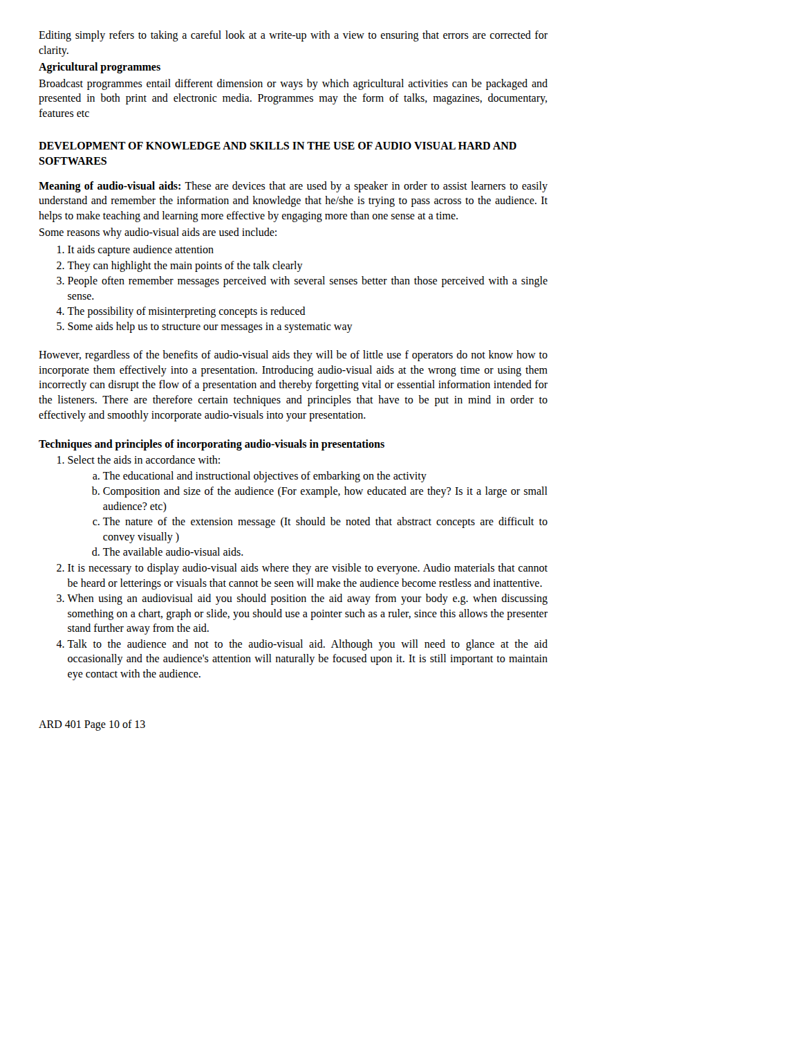Editing simply refers to taking a careful look at a write-up with a view to ensuring that errors are corrected for clarity.
Agricultural programmes
Broadcast programmes entail different dimension or ways by which agricultural activities can be packaged and presented in both print and electronic media. Programmes may the form of talks, magazines, documentary, features etc
Development of knowledge and skills in the use of audio visual hard and softwares
Meaning of audio-visual aids: These are devices that are used by a speaker in order to assist learners to easily understand and remember the information and knowledge that he/she is trying to pass across to the audience. It helps to make teaching and learning more effective by engaging more than one sense at a time.
Some reasons why audio-visual aids are used include:
It aids capture audience attention
They can highlight the main points of the talk clearly
People often remember messages perceived with several senses better than those perceived with a single sense.
The possibility of misinterpreting concepts is reduced
Some aids help us to structure our messages in a systematic way
However, regardless of the benefits of audio-visual aids they will be of little use f operators do not know how to incorporate them effectively into a presentation. Introducing audio-visual aids at the wrong time or using them incorrectly can disrupt the flow of a presentation and thereby forgetting vital or essential information intended for the listeners. There are therefore certain techniques and principles that have to be put in mind in order to effectively and smoothly incorporate audio-visuals into your presentation.
Techniques and principles of incorporating audio-visuals in presentations
Select the aids in accordance with:
The educational and instructional objectives of embarking on the activity
Composition and size of the audience (For example, how educated are they? Is it a large or small audience? etc)
The nature of the extension message (It should be noted that abstract concepts are difficult to convey visually )
The available audio-visual aids.
It is necessary to display audio-visual aids where they are visible to everyone. Audio materials that cannot be heard or letterings or visuals that cannot be seen will make the audience become restless and inattentive.
When using an audiovisual aid you should position the aid away from your body e.g. when discussing something on a chart, graph or slide, you should use a pointer such as a ruler, since this allows the presenter stand further away from the aid.
Talk to the audience and not to the audio-visual aid. Although you will need to glance at the aid occasionally and the audience's attention will naturally be focused upon it. It is still important to maintain eye contact with the audience.
ARD 401 Page 10 of 13